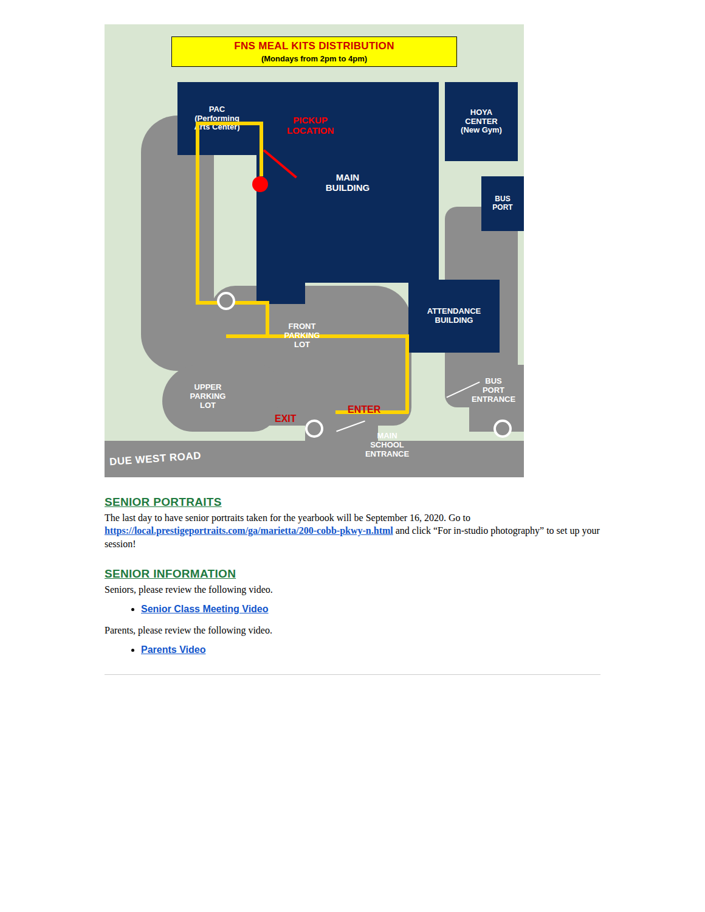DUE WEST ROAD
PAC
(Performing
Arts Center)
MAIN
BUILDING
HOYA
CENTER
(New Gym)
BUS
PORT
ATTENDANCE
BUILDING
FNS MEAL KITS DISTRIBUTION
(Mondays from 2pm to 4pm)
PICKUP
LOCATION
FRONT
PARKING
LOT
UPPER
PARKING
LOT
BUS
PORT
ENTRANCE
MAIN
SCHOOL
ENTRANCE
EXIT
ENTER
SENIOR PORTRAITS
The last day to have senior portraits taken for the yearbook will be September 16, 2020. Go to https://local.prestigeportraits.com/ga/marietta/200-cobb-pkwy-n.html and click “For in-studio photography” to set up your session!
SENIOR INFORMATION
Seniors, please review the following video.
Senior Class Meeting Video
Parents, please review the following video.
Parents Video